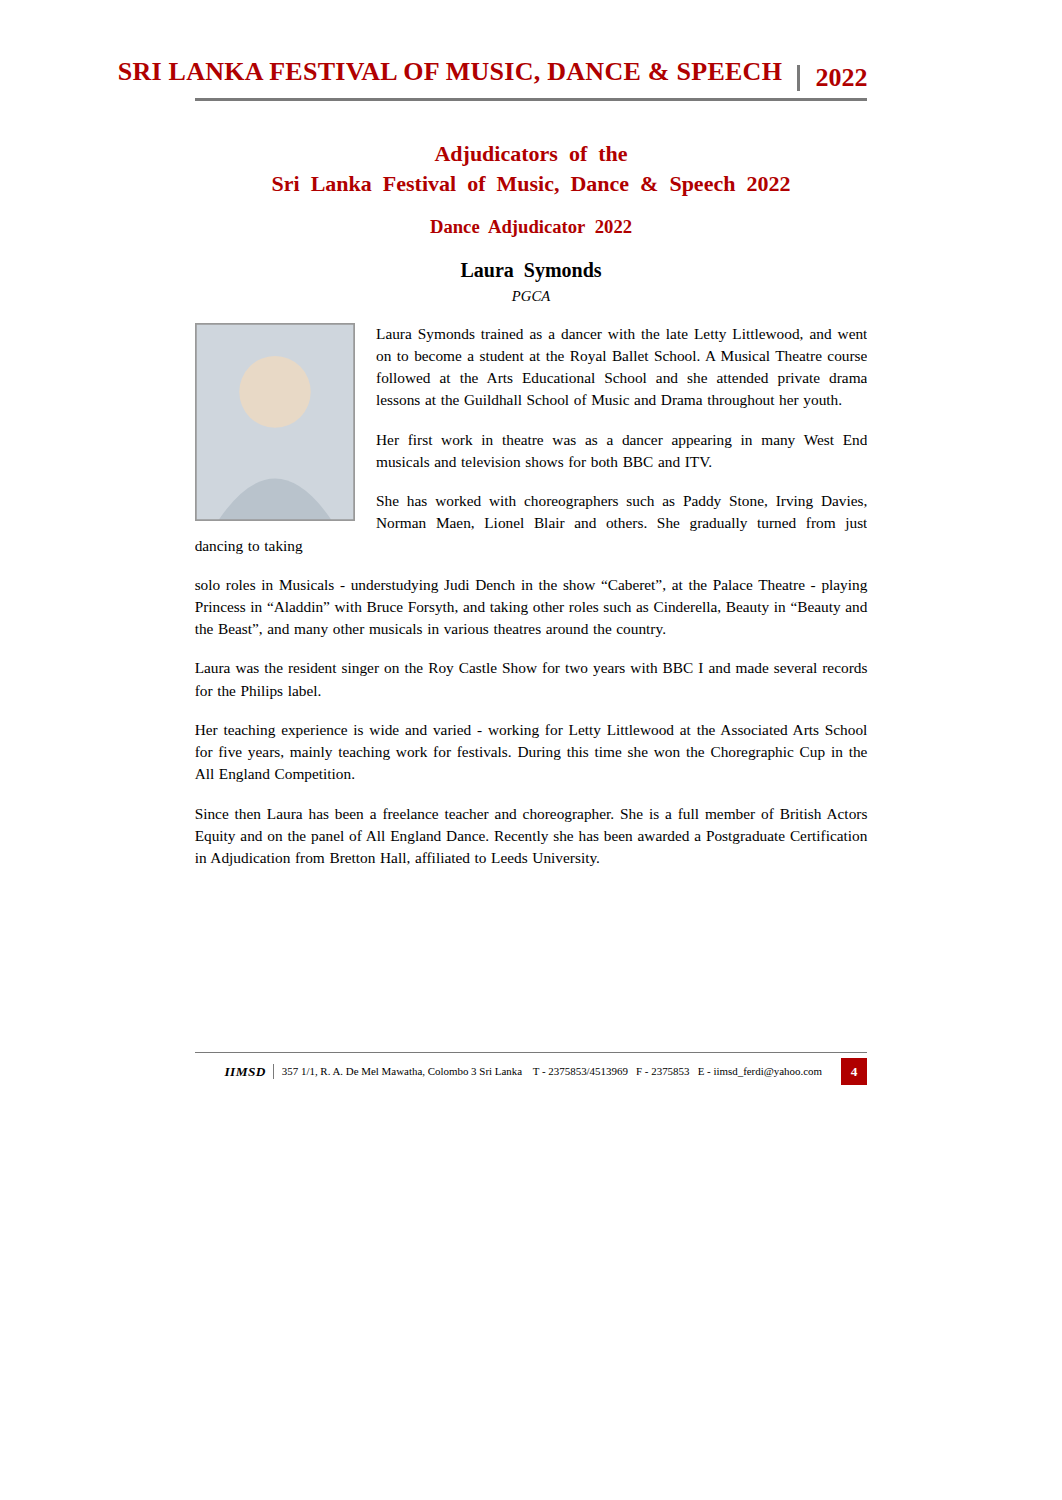SRI LANKA FESTIVAL OF MUSIC, DANCE & SPEECH
2022
Adjudicators of the
Sri Lanka Festival of Music, Dance & Speech 2022
Dance Adjudicator 2022
Laura Symonds
PGCA
Laura Symonds trained as a dancer with the late Letty Littlewood, and went on to become a student at the Royal Ballet School. A Musical Theatre course followed at the Arts Educational School and she attended private drama lessons at the Guildhall School of Music and Drama throughout her youth.
Her first work in theatre was as a dancer appearing in many West End musicals and television shows for both BBC and ITV.
She has worked with choreographers such as Paddy Stone, Irving Davies, Norman Maen, Lionel Blair and others. She gradually turned from just dancing to taking
solo roles in Musicals - understudying Judi Dench in the show “Caberet”, at the Palace Theatre - playing Princess in “Aladdin” with Bruce Forsyth, and taking other roles such as Cinderella, Beauty in “Beauty and the Beast”, and many other musicals in various theatres around the country.
Laura was the resident singer on the Roy Castle Show for two years with BBC I and made several records for the Philips label.
Her teaching experience is wide and varied - working for Letty Littlewood at the Associated Arts School for five years, mainly teaching work for festivals. During this time she won the Choregraphic Cup in the All England Competition.
Since then Laura has been a freelance teacher and choreographer. She is a full member of British Actors Equity and on the panel of All England Dance. Recently she has been awarded a Postgraduate Certification in Adjudication from Bretton Hall, affiliated to Leeds University.
IIMSD 357 1/1, R. A. De Mel Mawatha, Colombo 3 Sri Lanka T - 2375853/4513969 F - 2375853 E - iimsd_ferdi@yahoo.com 4